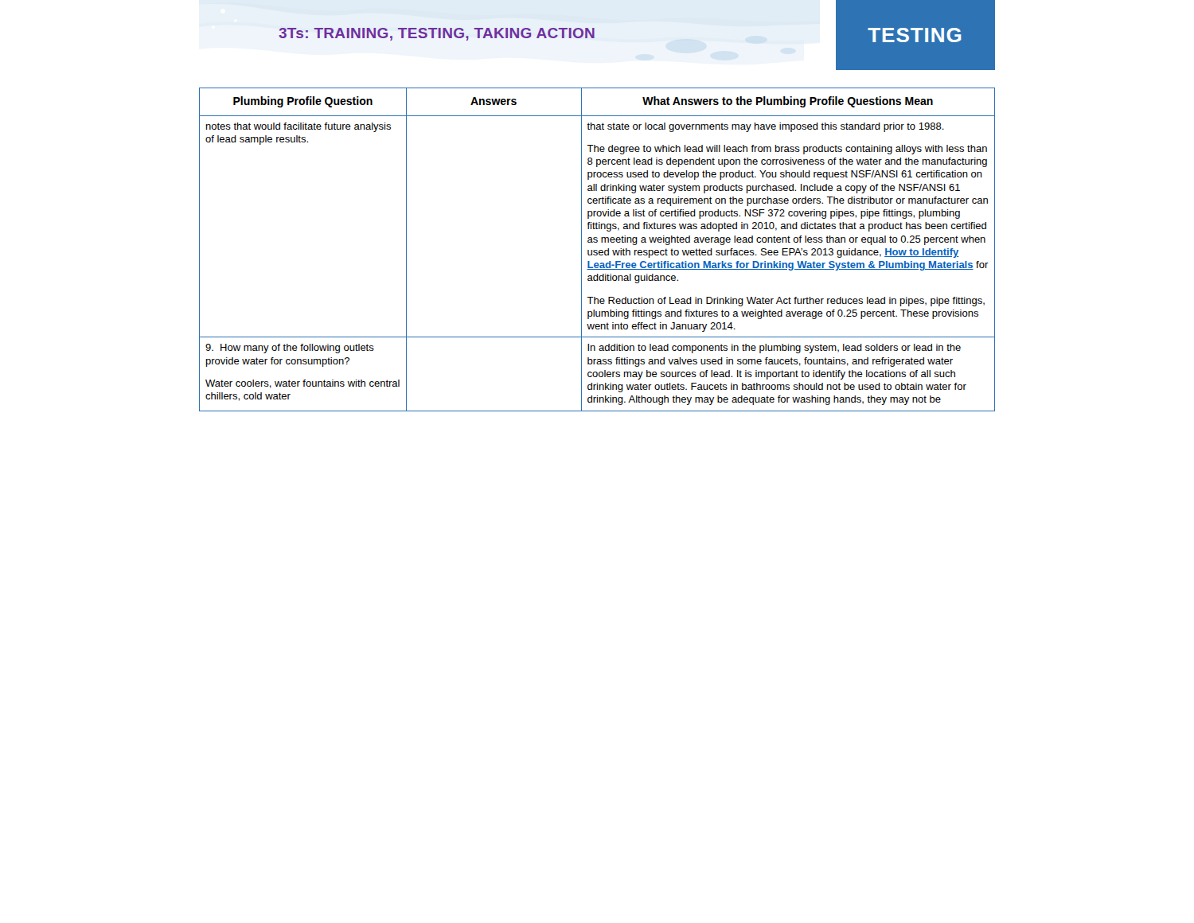3Ts: TRAINING, TESTING, TAKING ACTION
TESTING
| Plumbing Profile Question | Answers | What Answers to the Plumbing Profile Questions Mean |
| --- | --- | --- |
| notes that would facilitate future analysis of lead sample results. | | that state or local governments may have imposed this standard prior to 1988. The degree to which lead will leach from brass products containing alloys with less than 8 percent lead is dependent upon the corrosiveness of the water and the manufacturing process used to develop the product. You should request NSF/ANSI 61 certification on all drinking water system products purchased. Include a copy of the NSF/ANSI 61 certificate as a requirement on the purchase orders. The distributor or manufacturer can provide a list of certified products. NSF 372 covering pipes, pipe fittings, plumbing fittings, and fixtures was adopted in 2010, and dictates that a product has been certified as meeting a weighted average lead content of less than or equal to 0.25 percent when used with respect to wetted surfaces. See EPA’s 2013 guidance, How to Identify Lead-Free Certification Marks for Drinking Water System & Plumbing Materials for additional guidance. The Reduction of Lead in Drinking Water Act further reduces lead in pipes, pipe fittings, plumbing fittings and fixtures to a weighted average of 0.25 percent. These provisions went into effect in January 2014. |
| 9. How many of the following outlets provide water for consumption? Water coolers, water fountains with central chillers, cold water | | In addition to lead components in the plumbing system, lead solders or lead in the brass fittings and valves used in some faucets, fountains, and refrigerated water coolers may be sources of lead. It is important to identify the locations of all such drinking water outlets. Faucets in bathrooms should not be used to obtain water for drinking. Although they may be adequate for washing hands, they may not be |